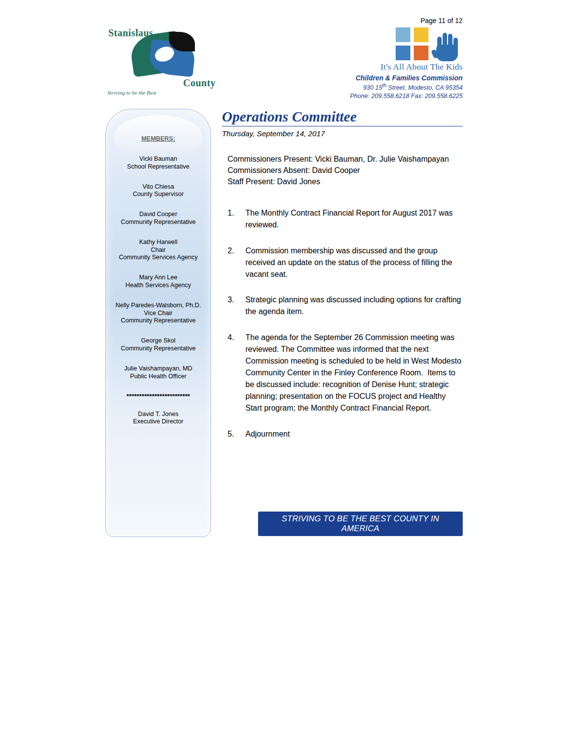Page 11 of 12
Stanislaus
County
Striving to be the Best
It's All About The Kids
Children & Families Commission
930 15th Street, Modesto, CA 95354
Phone: 209.558.6218 Fax: 209.558.6225
MEMBERS:
Vicki Bauman
School Representative
Vito Chiesa
County Supervisor
David Cooper
Community Representative
Kathy Harwell
Chair
Community Services Agency
Mary Ann Lee
Health Services Agency
Nelly Paredes-Walsborn, Ph.D.
Vice Chair
Community Representative
George Skol
Community Representative
Julie Vaishampayan, MD
Public Health Officer
*************************
David T. Jones
Executive Director
Operations Committee
Thursday, September 14, 2017
Commissioners Present: Vicki Bauman, Dr. Julie Vaishampayan
Commissioners Absent: David Cooper
Staff Present: David Jones
1. The Monthly Contract Financial Report for August 2017 was reviewed.
2. Commission membership was discussed and the group received an update on the status of the process of filling the vacant seat.
3. Strategic planning was discussed including options for crafting the agenda item.
4. The agenda for the September 26 Commission meeting was reviewed. The Committee was informed that the next Commission meeting is scheduled to be held in West Modesto Community Center in the Finley Conference Room. Items to be discussed include: recognition of Denise Hunt; strategic planning; presentation on the FOCUS project and Healthy Start program; the Monthly Contract Financial Report.
5. Adjournment
STRIVING TO BE THE BEST COUNTY IN AMERICA